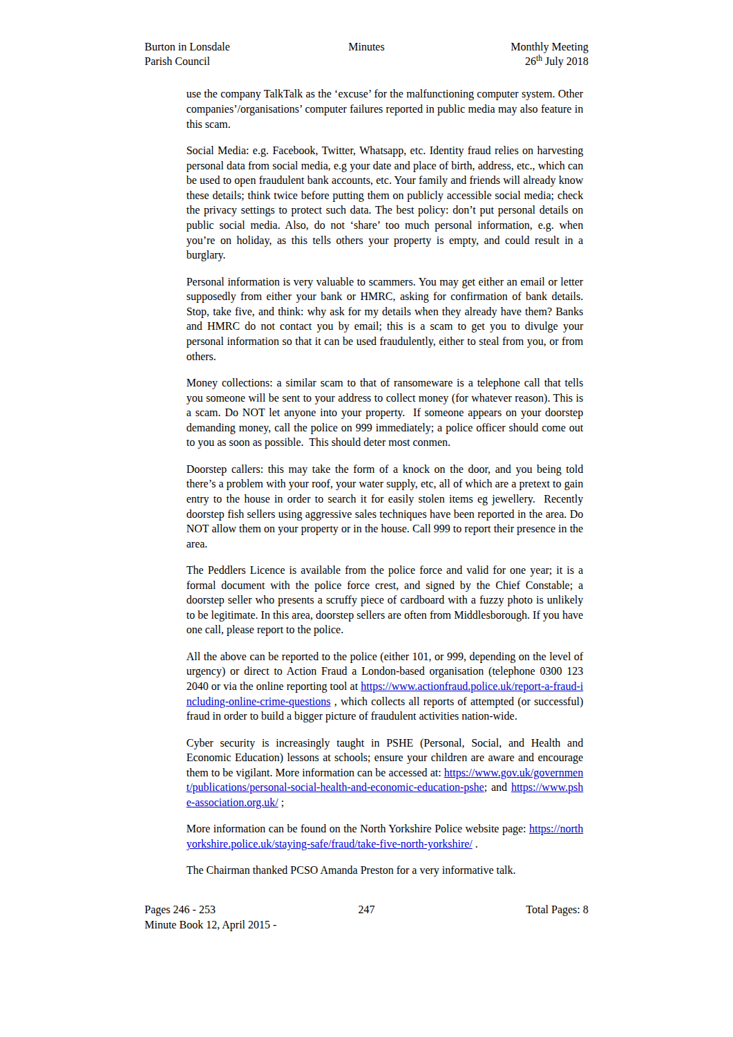| Burton in Lonsdale | Minutes | Monthly Meeting |
| Parish Council | | 26 th July 2018 |
use the company TalkTalk as the ‘excuse’ for the malfunctioning computer system. Other companies’/organisations’ computer failures reported in public media may also feature in this scam.
Social Media: e.g. Facebook, Twitter, Whatsapp, etc. Identity fraud relies on harvesting personal data from social media, e.g your date and place of birth, address, etc., which can be used to open fraudulent bank accounts, etc. Your family and friends will already know these details; think twice before putting them on publicly accessible social media; check the privacy settings to protect such data. The best policy: don’t put personal details on public social media. Also, do not ‘share’ too much personal information, e.g. when you’re on holiday, as this tells others your property is empty, and could result in a burglary.
Personal information is very valuable to scammers. You may get either an email or letter supposedly from either your bank or HMRC, asking for confirmation of bank details. Stop, take five, and think: why ask for my details when they already have them? Banks and HMRC do not contact you by email; this is a scam to get you to divulge your personal information so that it can be used fraudulently, either to steal from you, or from others.
Money collections: a similar scam to that of ransomeware is a telephone call that tells you someone will be sent to your address to collect money (for whatever reason). This is a scam. Do NOT let anyone into your property. If someone appears on your doorstep demanding money, call the police on 999 immediately; a police officer should come out to you as soon as possible. This should deter most conmen.
Doorstep callers: this may take the form of a knock on the door, and you being told there’s a problem with your roof, your water supply, etc, all of which are a pretext to gain entry to the house in order to search it for easily stolen items eg jewellery. Recently doorstep fish sellers using aggressive sales techniques have been reported in the area. Do NOT allow them on your property or in the house. Call 999 to report their presence in the area.
The Peddlers Licence is available from the police force and valid for one year; it is a formal document with the police force crest, and signed by the Chief Constable; a doorstep seller who presents a scruffy piece of cardboard with a fuzzy photo is unlikely to be legitimate. In this area, doorstep sellers are often from Middlesborough. If you have one call, please report to the police.
All the above can be reported to the police (either 101, or 999, depending on the level of urgency) or direct to Action Fraud a London-based organisation (telephone 0300 123 2040 or via the online reporting tool at https://www.actionfraud.police.uk/report-a-fraud-including-online-crime-questions , which collects all reports of attempted (or successful) fraud in order to build a bigger picture of fraudulent activities nation-wide.
Cyber security is increasingly taught in PSHE (Personal, Social, and Health and Economic Education) lessons at schools; ensure your children are aware and encourage them to be vigilant. More information can be accessed at: https://www.gov.uk/government/publications/personal-social-health-and-economic-education-pshe; and https://www.pshe-association.org.uk/ ;
More information can be found on the North Yorkshire Police website page: https://northyorkshire.police.uk/staying-safe/fraud/take-five-north-yorkshire/ .
The Chairman thanked PCSO Amanda Preston for a very informative talk.
| Pages 246 - 253 | 247 | Total Pages: 8 |
| Minute Book 12, April 2015 - |